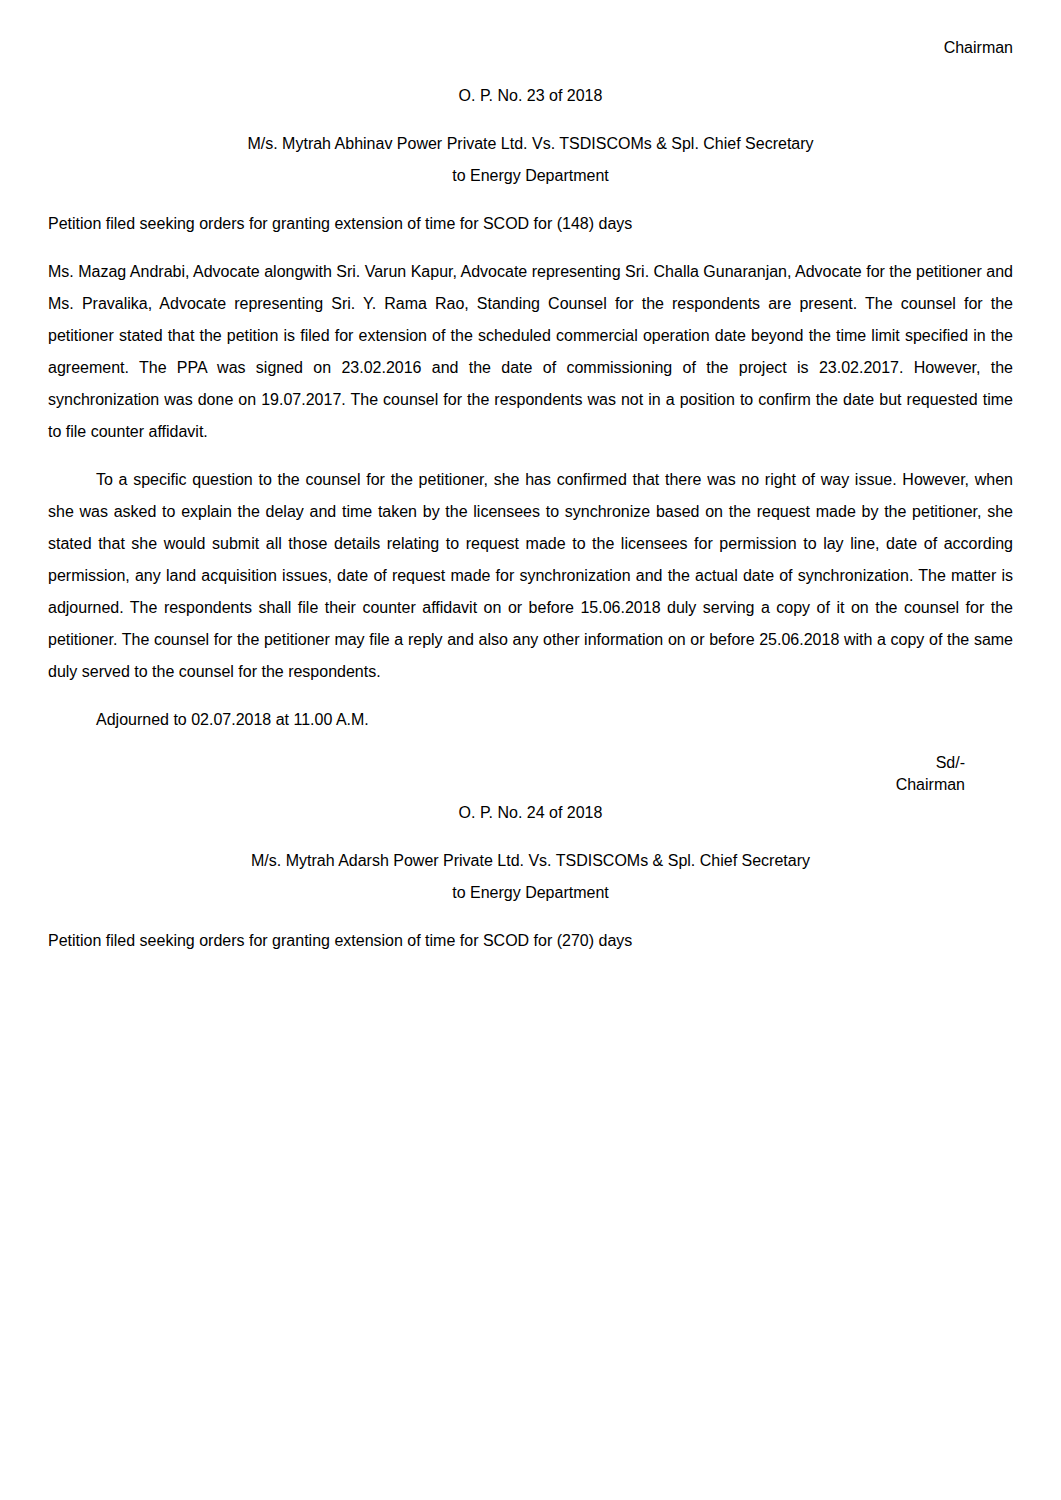Chairman
O. P. No. 23 of 2018
M/s. Mytrah Abhinav Power Private Ltd. Vs. TSDISCOMs & Spl. Chief Secretary
to Energy Department
Petition filed seeking orders for granting extension of time for SCOD for (148) days
Ms. Mazag Andrabi, Advocate alongwith Sri. Varun Kapur, Advocate representing Sri. Challa Gunaranjan, Advocate for the petitioner and Ms. Pravalika, Advocate representing Sri. Y. Rama Rao, Standing Counsel for the respondents are present. The counsel for the petitioner stated that the petition is filed for extension of the scheduled commercial operation date beyond the time limit specified in the agreement. The PPA was signed on 23.02.2016 and the date of commissioning of the project is 23.02.2017. However, the synchronization was done on 19.07.2017. The counsel for the respondents was not in a position to confirm the date but requested time to file counter affidavit.
To a specific question to the counsel for the petitioner, she has confirmed that there was no right of way issue. However, when she was asked to explain the delay and time taken by the licensees to synchronize based on the request made by the petitioner, she stated that she would submit all those details relating to request made to the licensees for permission to lay line, date of according permission, any land acquisition issues, date of request made for synchronization and the actual date of synchronization. The matter is adjourned. The respondents shall file their counter affidavit on or before 15.06.2018 duly serving a copy of it on the counsel for the petitioner. The counsel for the petitioner may file a reply and also any other information on or before 25.06.2018 with a copy of the same duly served to the counsel for the respondents.
Adjourned to 02.07.2018 at 11.00 A.M.
Sd/-
Chairman
O. P. No. 24 of 2018
M/s. Mytrah Adarsh Power Private Ltd. Vs. TSDISCOMs & Spl. Chief Secretary
to Energy Department
Petition filed seeking orders for granting extension of time for SCOD for (270) days